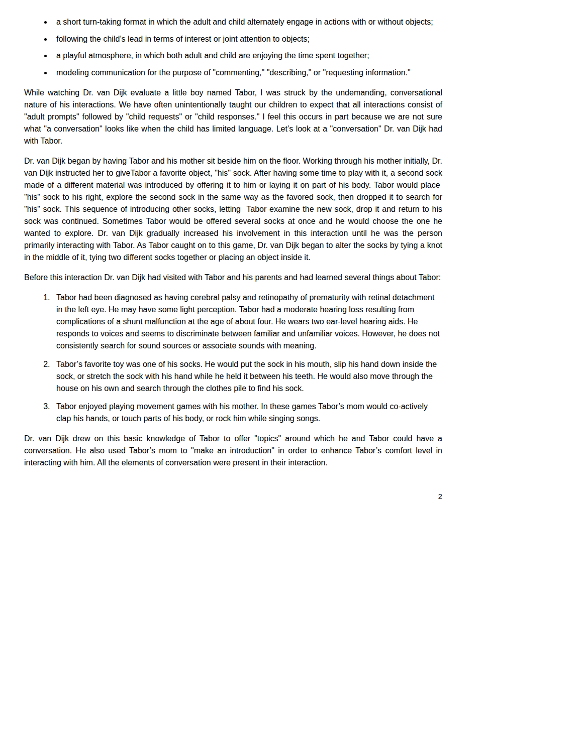a short turn-taking format in which the adult and child alternately engage in actions with or without objects;
following the child’s lead in terms of interest or joint attention to objects;
a playful atmosphere, in which both adult and child are enjoying the time spent together;
modeling communication for the purpose of "commenting," "describing," or "requesting information."
While watching Dr. van Dijk evaluate a little boy named Tabor, I was struck by the undemanding, conversational nature of his interactions. We have often unintentionally taught our children to expect that all interactions consist of "adult prompts" followed by "child requests" or "child responses." I feel this occurs in part because we are not sure what "a conversation" looks like when the child has limited language. Let’s look at a "conversation" Dr. van Dijk had with Tabor.
Dr. van Dijk began by having Tabor and his mother sit beside him on the floor. Working through his mother initially, Dr. van Dijk instructed her to giveTabor a favorite object, "his" sock. After having some time to play with it, a second sock made of a different material was introduced by offering it to him or laying it on part of his body. Tabor would place "his" sock to his right, explore the second sock in the same way as the favored sock, then dropped it to search for "his" sock. This sequence of introducing other socks, letting Tabor examine the new sock, drop it and return to his sock was continued. Sometimes Tabor would be offered several socks at once and he would choose the one he wanted to explore. Dr. van Dijk gradually increased his involvement in this interaction until he was the person primarily interacting with Tabor. As Tabor caught on to this game, Dr. van Dijk began to alter the socks by tying a knot in the middle of it, tying two different socks together or placing an object inside it.
Before this interaction Dr. van Dijk had visited with Tabor and his parents and had learned several things about Tabor:
Tabor had been diagnosed as having cerebral palsy and retinopathy of prematurity with retinal detachment in the left eye. He may have some light perception. Tabor had a moderate hearing loss resulting from complications of a shunt malfunction at the age of about four. He wears two ear-level hearing aids. He responds to voices and seems to discriminate between familiar and unfamiliar voices. However, he does not consistently search for sound sources or associate sounds with meaning.
Tabor’s favorite toy was one of his socks. He would put the sock in his mouth, slip his hand down inside the sock, or stretch the sock with his hand while he held it between his teeth. He would also move through the house on his own and search through the clothes pile to find his sock.
Tabor enjoyed playing movement games with his mother. In these games Tabor’s mom would co-actively clap his hands, or touch parts of his body, or rock him while singing songs.
Dr. van Dijk drew on this basic knowledge of Tabor to offer "topics" around which he and Tabor could have a conversation. He also used Tabor’s mom to "make an introduction" in order to enhance Tabor’s comfort level in interacting with him. All the elements of conversation were present in their interaction.
2